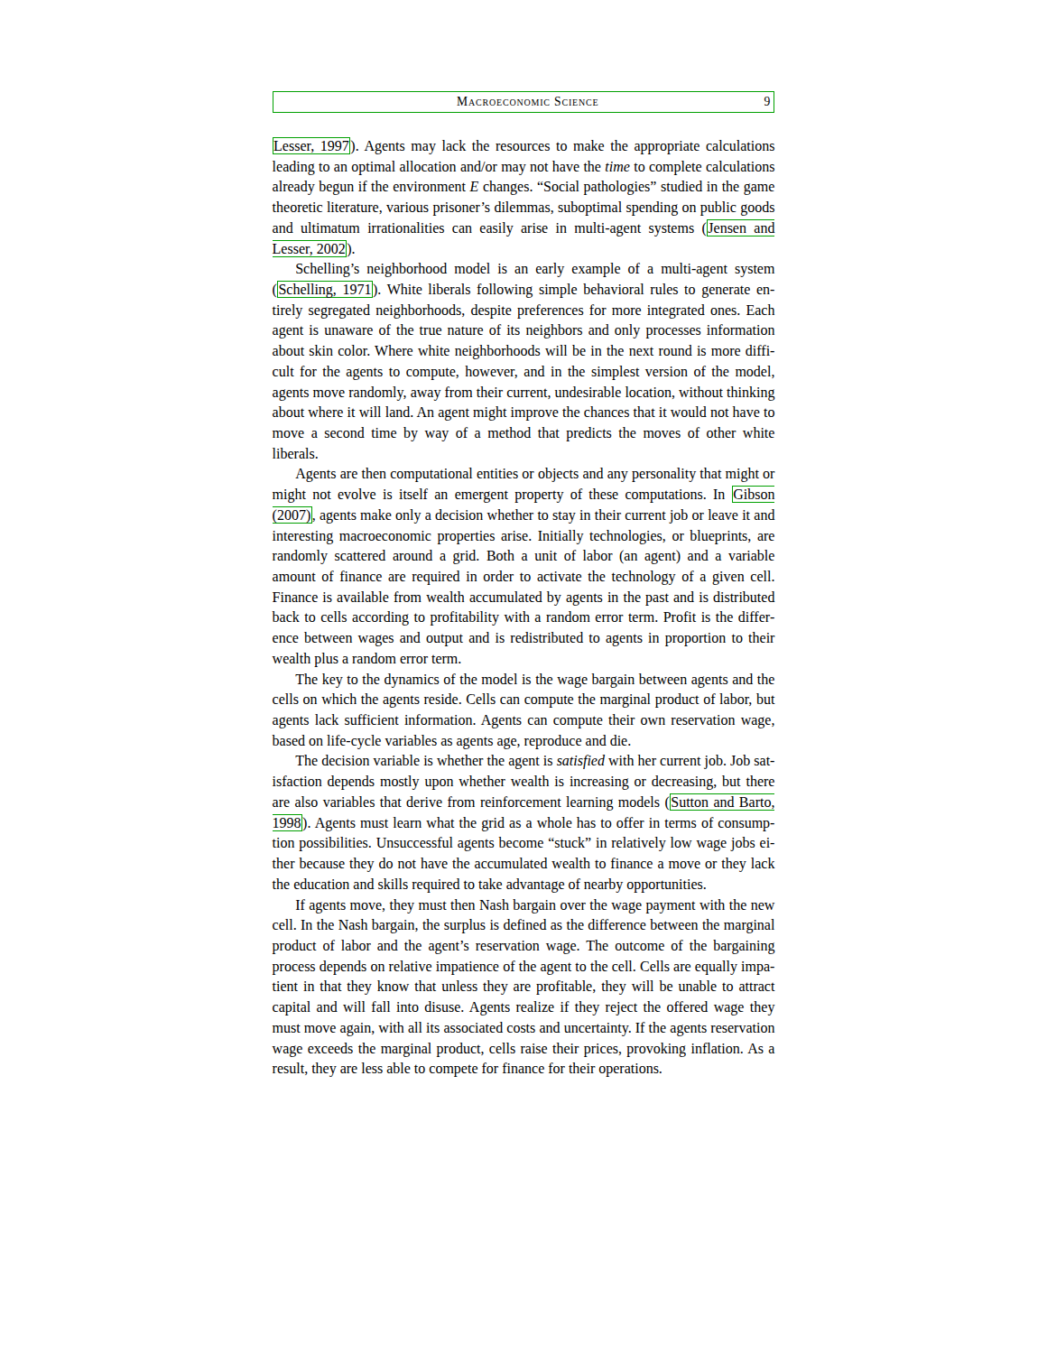Macroeconomic Science 9
Lesser, 1997). Agents may lack the resources to make the appropriate calculations leading to an optimal allocation and/or may not have the time to complete calculations already begun if the environment E changes. “Social pathologies” studied in the game theoretic literature, various prisoner’s dilemmas, suboptimal spending on public goods and ultimatum irrationalities can easily arise in multi-agent systems (Jensen and Lesser, 2002).
Schelling’s neighborhood model is an early example of a multi-agent system (Schelling, 1971). White liberals following simple behavioral rules to generate entirely segregated neighborhoods, despite preferences for more integrated ones. Each agent is unaware of the true nature of its neighbors and only processes information about skin color. Where white neighborhoods will be in the next round is more difficult for the agents to compute, however, and in the simplest version of the model, agents move randomly, away from their current, undesirable location, without thinking about where it will land. An agent might improve the chances that it would not have to move a second time by way of a method that predicts the moves of other white liberals.
Agents are then computational entities or objects and any personality that might or might not evolve is itself an emergent property of these computations. In Gibson (2007), agents make only a decision whether to stay in their current job or leave it and interesting macroeconomic properties arise. Initially technologies, or blueprints, are randomly scattered around a grid. Both a unit of labor (an agent) and a variable amount of finance are required in order to activate the technology of a given cell. Finance is available from wealth accumulated by agents in the past and is distributed back to cells according to profitability with a random error term. Profit is the difference between wages and output and is redistributed to agents in proportion to their wealth plus a random error term.
The key to the dynamics of the model is the wage bargain between agents and the cells on which the agents reside. Cells can compute the marginal product of labor, but agents lack sufficient information. Agents can compute their own reservation wage, based on life-cycle variables as agents age, reproduce and die.
The decision variable is whether the agent is satisfied with her current job. Job satisfaction depends mostly upon whether wealth is increasing or decreasing, but there are also variables that derive from reinforcement learning models (Sutton and Barto, 1998). Agents must learn what the grid as a whole has to offer in terms of consumption possibilities. Unsuccessful agents become “stuck” in relatively low wage jobs either because they do not have the accumulated wealth to finance a move or they lack the education and skills required to take advantage of nearby opportunities.
If agents move, they must then Nash bargain over the wage payment with the new cell. In the Nash bargain, the surplus is defined as the difference between the marginal product of labor and the agent’s reservation wage. The outcome of the bargaining process depends on relative impatience of the agent to the cell. Cells are equally impatient in that they know that unless they are profitable, they will be unable to attract capital and will fall into disuse. Agents realize if they reject the offered wage they must move again, with all its associated costs and uncertainty. If the agents reservation wage exceeds the marginal product, cells raise their prices, provoking inflation. As a result, they are less able to compete for finance for their operations.